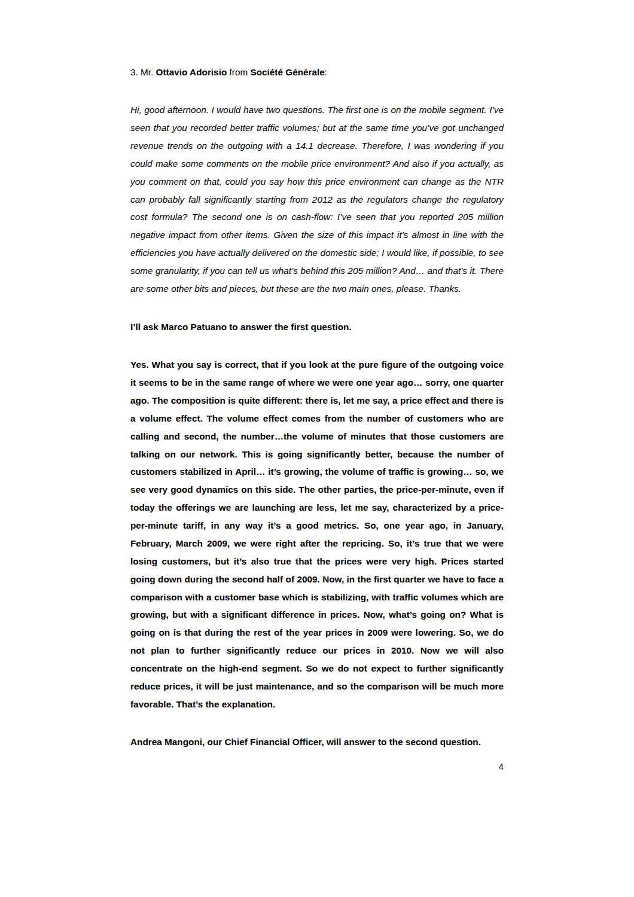3. Mr. Ottavio Adorisio from Société Générale:
Hi, good afternoon. I would have two questions. The first one is on the mobile segment. I’ve seen that you recorded better traffic volumes; but at the same time you’ve got unchanged revenue trends on the outgoing with a 14.1 decrease. Therefore, I was wondering if you could make some comments on the mobile price environment? And also if you actually, as you comment on that, could you say how this price environment can change as the NTR can probably fall significantly starting from 2012 as the regulators change the regulatory cost formula? The second one is on cash-flow: I’ve seen that you reported 205 million negative impact from other items. Given the size of this impact it’s almost in line with the efficiencies you have actually delivered on the domestic side; I would like, if possible, to see some granularity, if you can tell us what’s behind this 205 million? And… and that’s it. There are some other bits and pieces, but these are the two main ones, please. Thanks.
I’ll ask Marco Patuano to answer the first question.
Yes. What you say is correct, that if you look at the pure figure of the outgoing voice it seems to be in the same range of where we were one year ago… sorry, one quarter ago. The composition is quite different: there is, let me say, a price effect and there is a volume effect. The volume effect comes from the number of customers who are calling and second, the number…the volume of minutes that those customers are talking on our network. This is going significantly better, because the number of customers stabilized in April… it’s growing, the volume of traffic is growing… so, we see very good dynamics on this side. The other parties, the price-per-minute, even if today the offerings we are launching are less, let me say, characterized by a price-per-minute tariff, in any way it’s a good metrics. So, one year ago, in January, February, March 2009, we were right after the repricing. So, it’s true that we were losing customers, but it’s also true that the prices were very high. Prices started going down during the second half of 2009. Now, in the first quarter we have to face a comparison with a customer base which is stabilizing, with traffic volumes which are growing, but with a significant difference in prices. Now, what’s going on? What is going on is that during the rest of the year prices in 2009 were lowering. So, we do not plan to further significantly reduce our prices in 2010. Now we will also concentrate on the high-end segment. So we do not expect to further significantly reduce prices, it will be just maintenance, and so the comparison will be much more favorable. That’s the explanation.
Andrea Mangoni, our Chief Financial Officer, will answer to the second question.
4